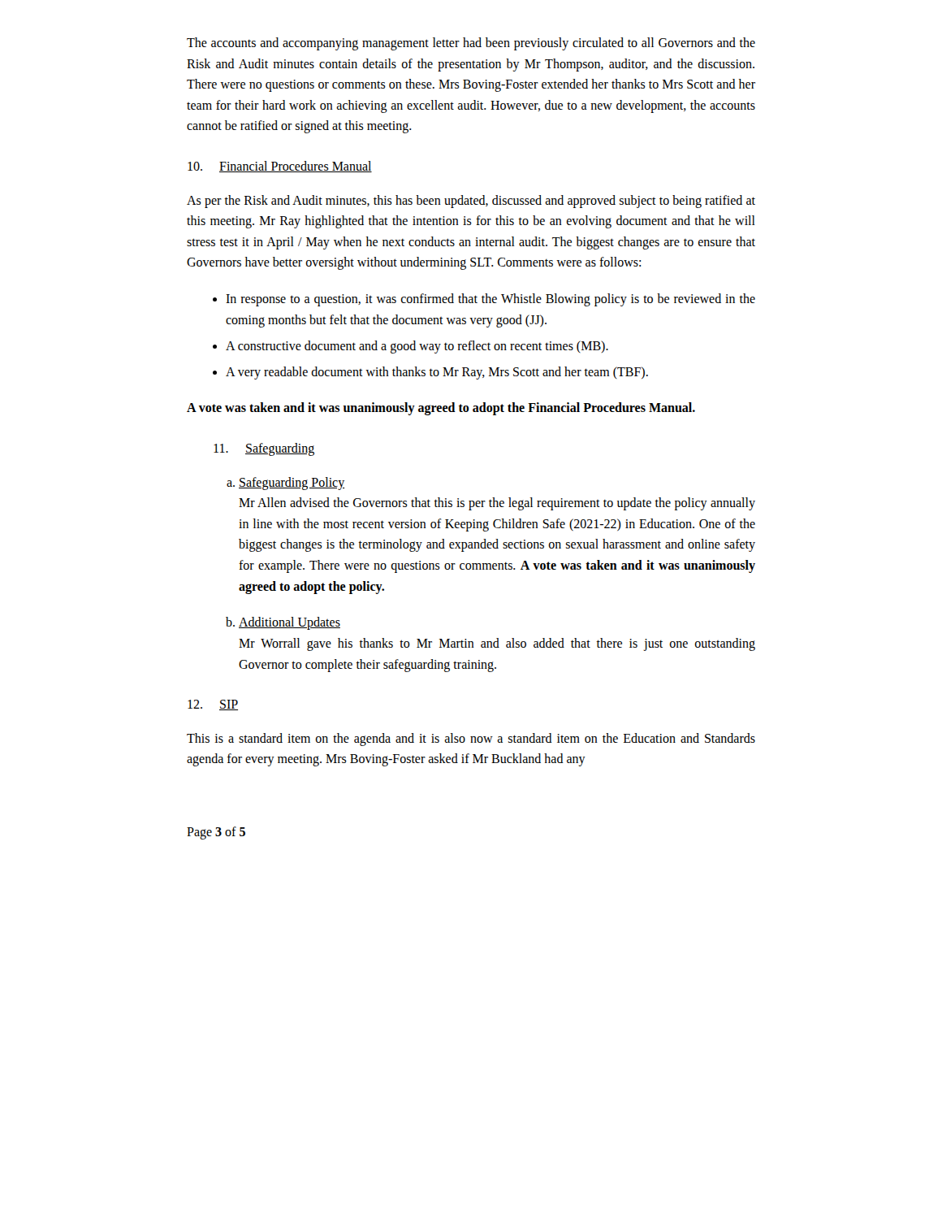The accounts and accompanying management letter had been previously circulated to all Governors and the Risk and Audit minutes contain details of the presentation by Mr Thompson, auditor, and the discussion. There were no questions or comments on these. Mrs Boving-Foster extended her thanks to Mrs Scott and her team for their hard work on achieving an excellent audit. However, due to a new development, the accounts cannot be ratified or signed at this meeting.
10. Financial Procedures Manual
As per the Risk and Audit minutes, this has been updated, discussed and approved subject to being ratified at this meeting. Mr Ray highlighted that the intention is for this to be an evolving document and that he will stress test it in April / May when he next conducts an internal audit. The biggest changes are to ensure that Governors have better oversight without undermining SLT. Comments were as follows:
In response to a question, it was confirmed that the Whistle Blowing policy is to be reviewed in the coming months but felt that the document was very good (JJ).
A constructive document and a good way to reflect on recent times (MB).
A very readable document with thanks to Mr Ray, Mrs Scott and her team (TBF).
A vote was taken and it was unanimously agreed to adopt the Financial Procedures Manual.
11. Safeguarding
Safeguarding Policy
Mr Allen advised the Governors that this is per the legal requirement to update the policy annually in line with the most recent version of Keeping Children Safe (2021-22) in Education. One of the biggest changes is the terminology and expanded sections on sexual harassment and online safety for example. There were no questions or comments. A vote was taken and it was unanimously agreed to adopt the policy.
Additional Updates
Mr Worrall gave his thanks to Mr Martin and also added that there is just one outstanding Governor to complete their safeguarding training.
12. SIP
This is a standard item on the agenda and it is also now a standard item on the Education and Standards agenda for every meeting. Mrs Boving-Foster asked if Mr Buckland had any
Page 3 of 5